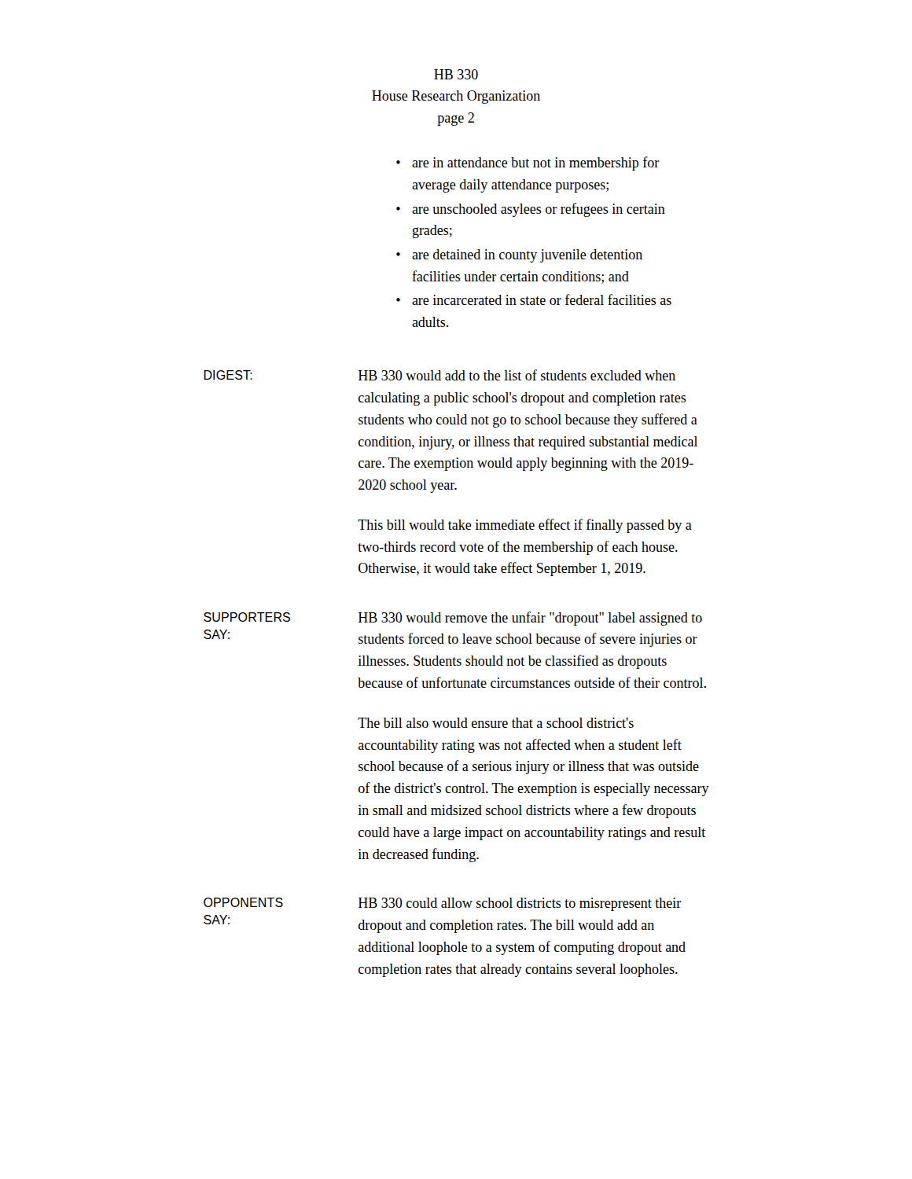HB 330 House Research Organization page 2
are in attendance but not in membership for average daily attendance purposes;
are unschooled asylees or refugees in certain grades;
are detained in county juvenile detention facilities under certain conditions; and
are incarcerated in state or federal facilities as adults.
DIGEST:
HB 330 would add to the list of students excluded when calculating a public school's dropout and completion rates students who could not go to school because they suffered a condition, injury, or illness that required substantial medical care. The exemption would apply beginning with the 2019-2020 school year.
This bill would take immediate effect if finally passed by a two-thirds record vote of the membership of each house. Otherwise, it would take effect September 1, 2019.
SUPPORTERSSAY:
HB 330 would remove the unfair "dropout" label assigned to students forced to leave school because of severe injuries or illnesses. Students should not be classified as dropouts because of unfortunate circumstances outside of their control.
The bill also would ensure that a school district's accountability rating was not affected when a student left school because of a serious injury or illness that was outside of the district's control. The exemption is especially necessary in small and midsized school districts where a few dropouts could have a large impact on accountability ratings and result in decreased funding.
OPPONENTSSAY:
HB 330 could allow school districts to misrepresent their dropout and completion rates. The bill would add an additional loophole to a system of computing dropout and completion rates that already contains several loopholes.